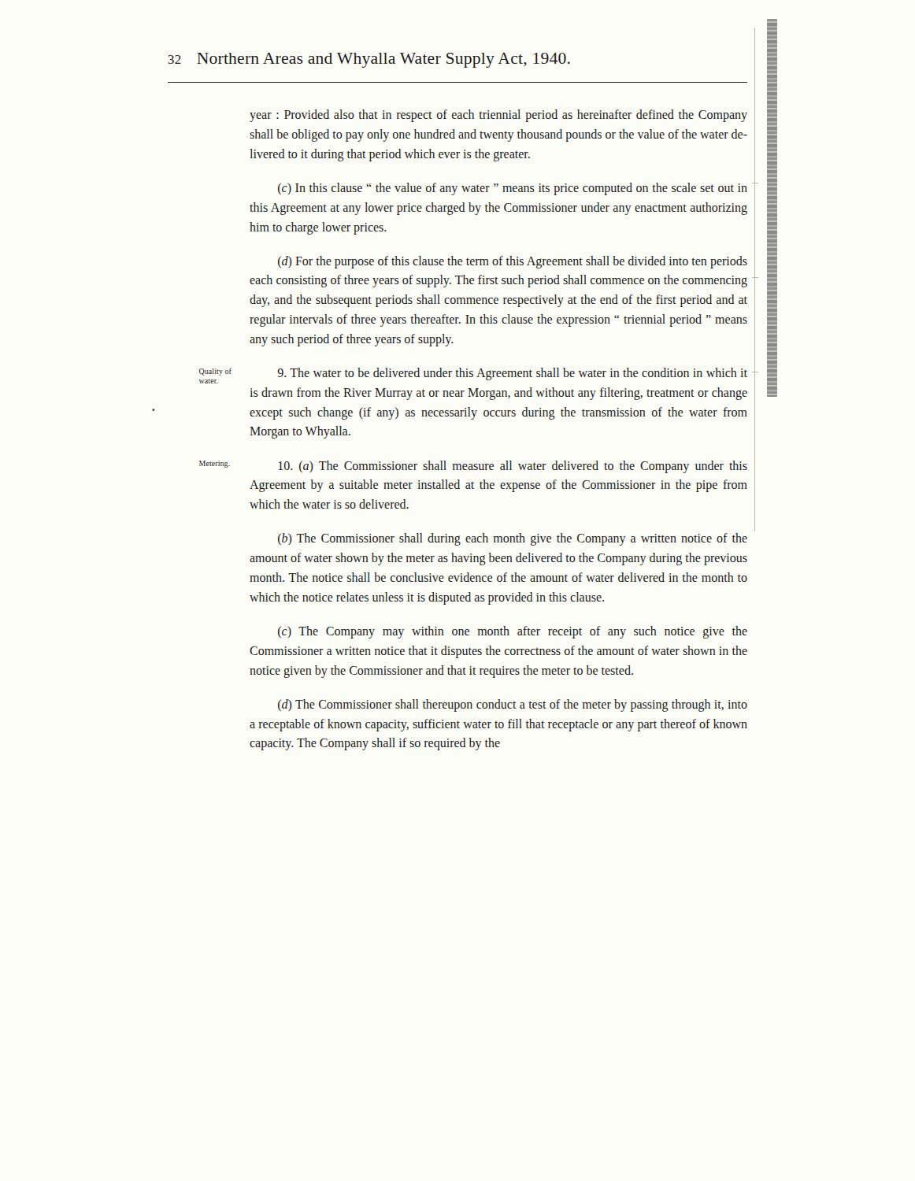.
32
Northern Areas and Whyalla Water Supply Act, 1940.
year : Provided also that in respect of each triennial period as hereinafter defined the Company shall be obliged to pay only one hundred and twenty thousand pounds or the value of the water delivered to it during that period which ever is the greater.
(c) In this clause “ the value of any water ” means its price computed on the scale set out in this Agreement at any lower price charged by the Commissioner under any enactment authorizing him to charge lower prices.
(d) For the purpose of this clause the term of this Agreement shall be divided into ten periods each consisting of three years of supply. The first such period shall commence on the commencing day, and the subsequent periods shall commence respectively at the end of the first period and at regular intervals of three years thereafter. In this clause the expression “ triennial period ” means any such period of three years of supply.
Quality of water.
9. The water to be delivered under this Agreement shall be water in the condition in which it is drawn from the River Murray at or near Morgan, and without any filtering, treatment or change except such change (if any) as necessarily occurs during the transmission of the water from Morgan to Whyalla.
Metering.
10. (a) The Commissioner shall measure all water delivered to the Company under this Agreement by a suitable meter installed at the expense of the Commissioner in the pipe from which the water is so delivered.
(b) The Commissioner shall during each month give the Company a written notice of the amount of water shown by the meter as having been delivered to the Company during the previous month. The notice shall be conclusive evidence of the amount of water delivered in the month to which the notice relates unless it is disputed as provided in this clause.
(c) The Company may within one month after receipt of any such notice give the Commissioner a written notice that it disputes the correctness of the amount of water shown in the notice given by the Commissioner and that it requires the meter to be tested.
(d) The Commissioner shall thereupon conduct a test of the meter by passing through it, into a receptable of known capacity, sufficient water to fill that receptacle or any part thereof of known capacity. The Company shall if so required by the